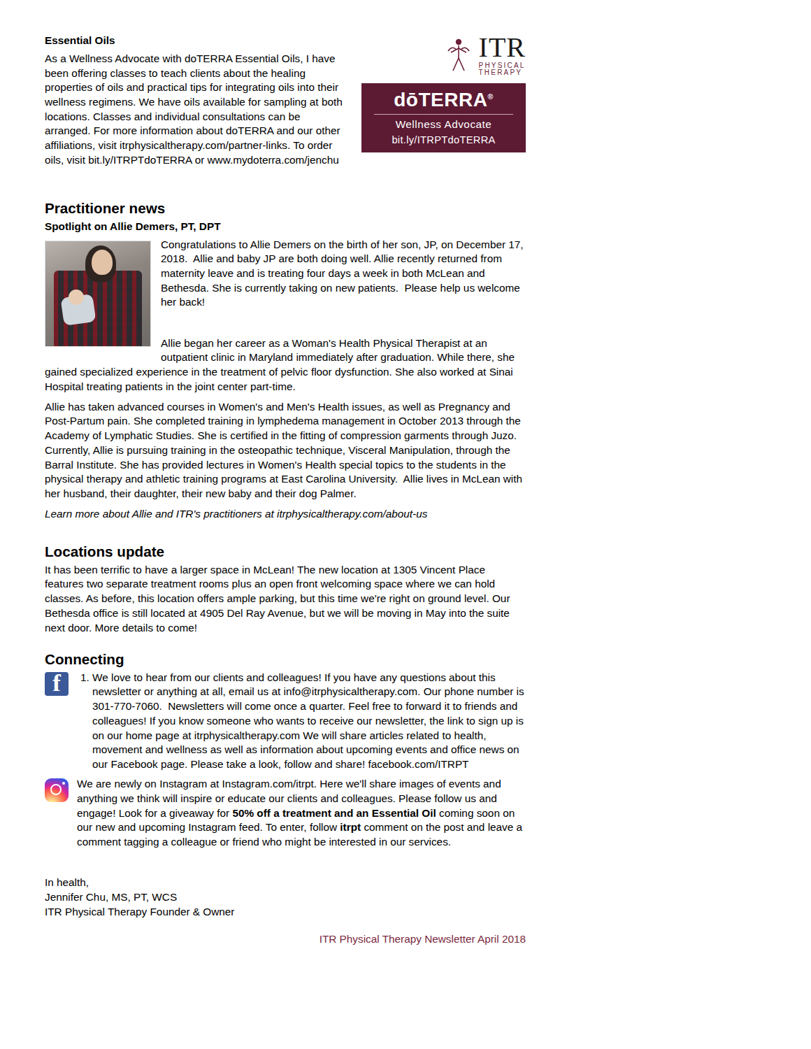ITR PHYSICAL
THERAPY
dōTERRA®
Wellness Advocate
bit.ly/ITRPTdoTERRA
Essential Oils
As a Wellness Advocate with doTERRA Essential Oils, I have been offering classes to teach clients about the healing properties of oils and practical tips for integrating oils into their wellness regimens. We have oils available for sampling at both locations. Classes and individual consultations can be arranged. For more information about doTERRA and our other affiliations, visit itrphysicaltherapy.com/partner-links. To order oils, visit bit.ly/ITRPTdoTERRA or www.mydoterra.com/jenchu
Practitioner news
Spotlight on Allie Demers, PT, DPT
Congratulations to Allie Demers on the birth of her son, JP, on December 17, 2018. Allie and baby JP are both doing well. Allie recently returned from maternity leave and is treating four days a week in both McLean and Bethesda. She is currently taking on new patients. Please help us welcome her back!
Allie began her career as a Woman's Health Physical Therapist at an outpatient clinic in Maryland immediately after graduation. While there, she gained specialized experience in the treatment of pelvic floor dysfunction. She also worked at Sinai Hospital treating patients in the joint center part-time.
Allie has taken advanced courses in Women's and Men's Health issues, as well as Pregnancy and Post-Partum pain. She completed training in lymphedema management in October 2013 through the Academy of Lymphatic Studies. She is certified in the fitting of compression garments through Juzo. Currently, Allie is pursuing training in the osteopathic technique, Visceral Manipulation, through the Barral Institute. She has provided lectures in Women's Health special topics to the students in the physical therapy and athletic training programs at East Carolina University. Allie lives in McLean with her husband, their daughter, their new baby and their dog Palmer.
Learn more about Allie and ITR's practitioners at itrphysicaltherapy.com/about-us
Locations update
It has been terrific to have a larger space in McLean! The new location at 1305 Vincent Place features two separate treatment rooms plus an open front welcoming space where we can hold classes. As before, this location offers ample parking, but this time we're right on ground level. Our Bethesda office is still located at 4905 Del Ray Avenue, but we will be moving in May into the suite next door. More details to come!
Connecting
f
We love to hear from our clients and colleagues! If you have any questions about this newsletter or anything at all, email us at info@itrphysicaltherapy.com. Our phone number is 301-770-7060. Newsletters will come once a quarter. Feel free to forward it to friends and colleagues! If you know someone who wants to receive our newsletter, the link to sign up is on our home page at itrphysicaltherapy.com We will share articles related to health, movement and wellness as well as information about upcoming events and office news on our Facebook page. Please take a look, follow and share! facebook.com/ITRPT
We are newly on Instagram at Instagram.com/itrpt. Here we'll share images of events and anything we think will inspire or educate our clients and colleagues. Please follow us and engage! Look for a giveaway for 50% off a treatment and an Essential Oil coming soon on our new and upcoming Instagram feed. To enter, follow itrpt comment on the post and leave a comment tagging a colleague or friend who might be interested in our services.
In health,
Jennifer Chu, MS, PT, WCS
ITR Physical Therapy Founder & Owner
ITR Physical Therapy Newsletter April 2018